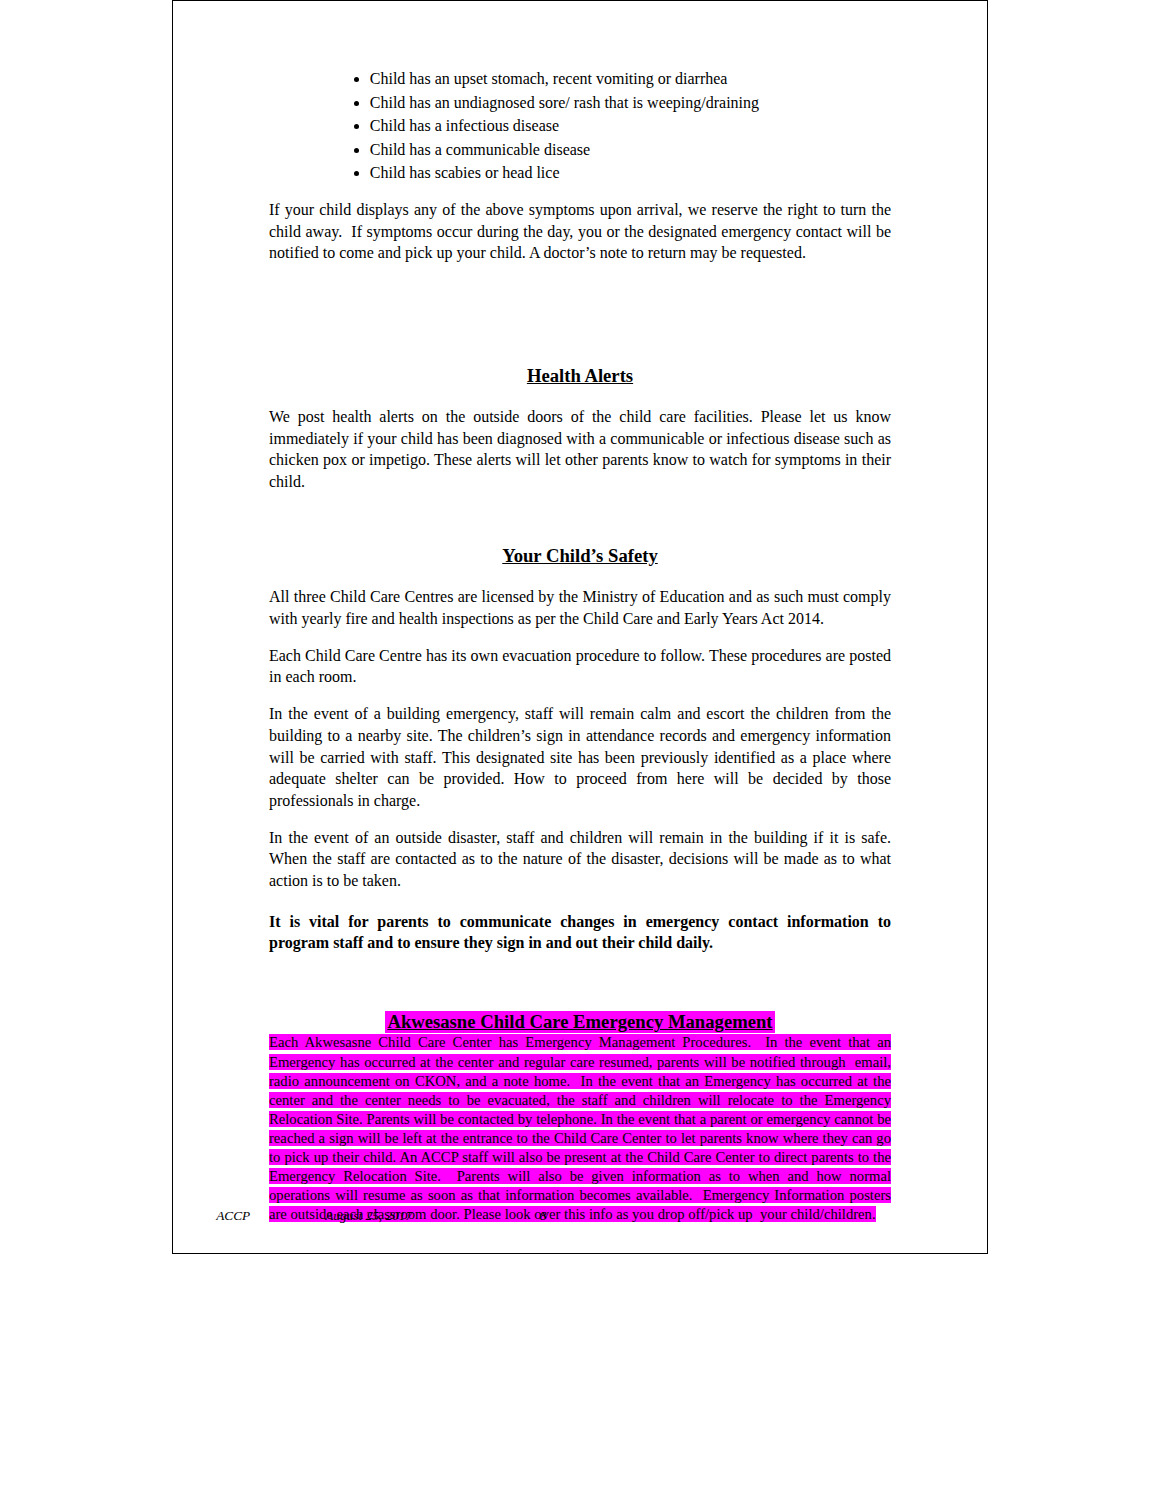Child has an upset stomach, recent vomiting or diarrhea
Child has an undiagnosed sore/ rash that is weeping/draining
Child has a infectious disease
Child has a communicable disease
Child has scabies or head lice
If your child displays any of the above symptoms upon arrival, we reserve the right to turn the child away. If symptoms occur during the day, you or the designated emergency contact will be notified to come and pick up your child. A doctor’s note to return may be requested.
Health Alerts
We post health alerts on the outside doors of the child care facilities. Please let us know immediately if your child has been diagnosed with a communicable or infectious disease such as chicken pox or impetigo. These alerts will let other parents know to watch for symptoms in their child.
Your Child’s Safety
All three Child Care Centres are licensed by the Ministry of Education and as such must comply with yearly fire and health inspections as per the Child Care and Early Years Act 2014.
Each Child Care Centre has its own evacuation procedure to follow. These procedures are posted in each room.
In the event of a building emergency, staff will remain calm and escort the children from the building to a nearby site. The children’s sign in attendance records and emergency information will be carried with staff. This designated site has been previously identified as a place where adequate shelter can be provided. How to proceed from here will be decided by those professionals in charge.
In the event of an outside disaster, staff and children will remain in the building if it is safe. When the staff are contacted as to the nature of the disaster, decisions will be made as to what action is to be taken.
It is vital for parents to communicate changes in emergency contact information to program staff and to ensure they sign in and out their child daily.
Akwesasne Child Care Emergency Management
Each Akwesasne Child Care Center has Emergency Management Procedures. In the event that an Emergency has occurred at the center and regular care resumed, parents will be notified through email, radio announcement on CKON, and a note home. In the event that an Emergency has occurred at the center and the center needs to be evacuated, the staff and children will relocate to the Emergency Relocation Site. Parents will be contacted by telephone. In the event that a parent or emergency cannot be reached a sign will be left at the entrance to the Child Care Center to let parents know where they can go to pick up their child. An ACCP staff will also be present at the Child Care Center to direct parents to the Emergency Relocation Site. Parents will also be given information as to when and how normal operations will resume as soon as that information becomes available. Emergency Information posters are outside each classroom door. Please look over this info as you drop off/pick up your child/children.
ACCP August 25, 2017 8